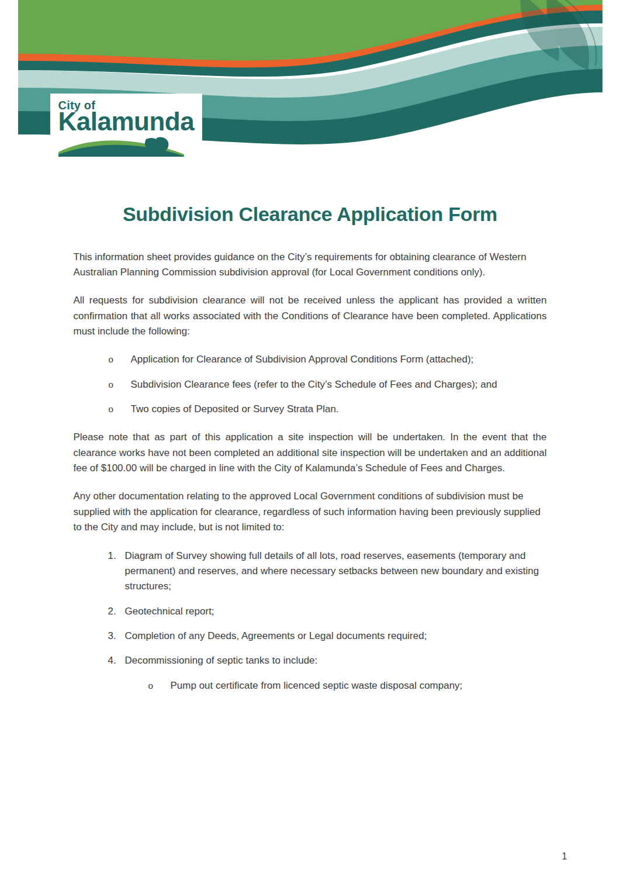City of
Kalamunda
Subdivision Clearance Application Form
This information sheet provides guidance on the City’s requirements for obtaining clearance of Western Australian Planning Commission subdivision approval (for Local Government conditions only).
All requests for subdivision clearance will not be received unless the applicant has provided a written confirmation that all works associated with the Conditions of Clearance have been completed. Applications must include the following:
Application for Clearance of Subdivision Approval Conditions Form (attached);
Subdivision Clearance fees (refer to the City’s Schedule of Fees and Charges); and
Two copies of Deposited or Survey Strata Plan.
Please note that as part of this application a site inspection will be undertaken. In the event that the clearance works have not been completed an additional site inspection will be undertaken and an additional fee of $100.00 will be charged in line with the City of Kalamunda’s Schedule of Fees and Charges.
Any other documentation relating to the approved Local Government conditions of subdivision must be supplied with the application for clearance, regardless of such information having been previously supplied to the City and may include, but is not limited to:
Diagram of Survey showing full details of all lots, road reserves, easements (temporary and permanent) and reserves, and where necessary setbacks between new boundary and existing structures;
Geotechnical report;
Completion of any Deeds, Agreements or Legal documents required;
Decommissioning of septic tanks to include:
Pump out certificate from licenced septic waste disposal company;
1